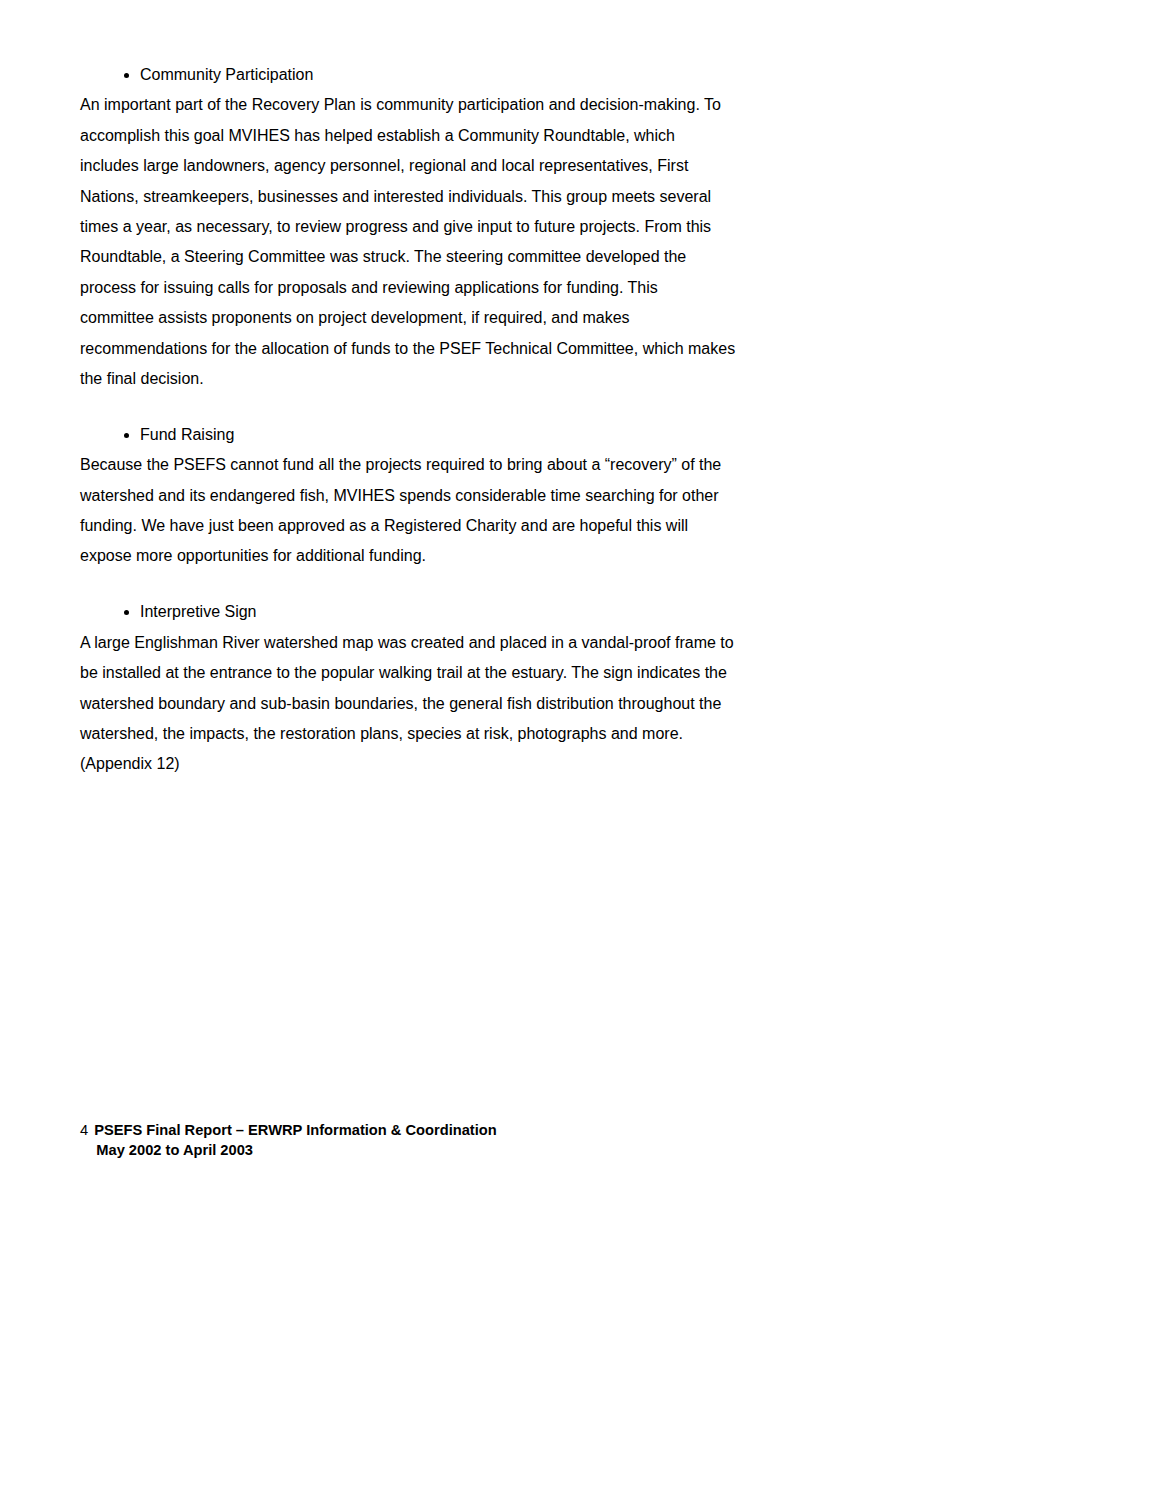Community Participation
An important part of the Recovery Plan is community participation and decision-making. To accomplish this goal MVIHES has helped establish a Community Roundtable, which includes large landowners, agency personnel, regional and local representatives, First Nations, streamkeepers, businesses and interested individuals. This group meets several times a year, as necessary, to review progress and give input to future projects. From this Roundtable, a Steering Committee was struck. The steering committee developed the process for issuing calls for proposals and reviewing applications for funding. This committee assists proponents on project development, if required, and makes recommendations for the allocation of funds to the PSEF Technical Committee, which makes the final decision.
Fund Raising
Because the PSEFS cannot fund all the projects required to bring about a “recovery” of the watershed and its endangered fish, MVIHES spends considerable time searching for other funding. We have just been approved as a Registered Charity and are hopeful this will expose more opportunities for additional funding.
Interpretive Sign
A large Englishman River watershed map was created and placed in a vandal-proof frame to be installed at the entrance to the popular walking trail at the estuary. The sign indicates the watershed boundary and sub-basin boundaries, the general fish distribution throughout the watershed, the impacts, the restoration plans, species at risk, photographs and more. (Appendix 12)
4 PSEFS Final Report – ERWRP Information & Coordination
May 2002 to April 2003